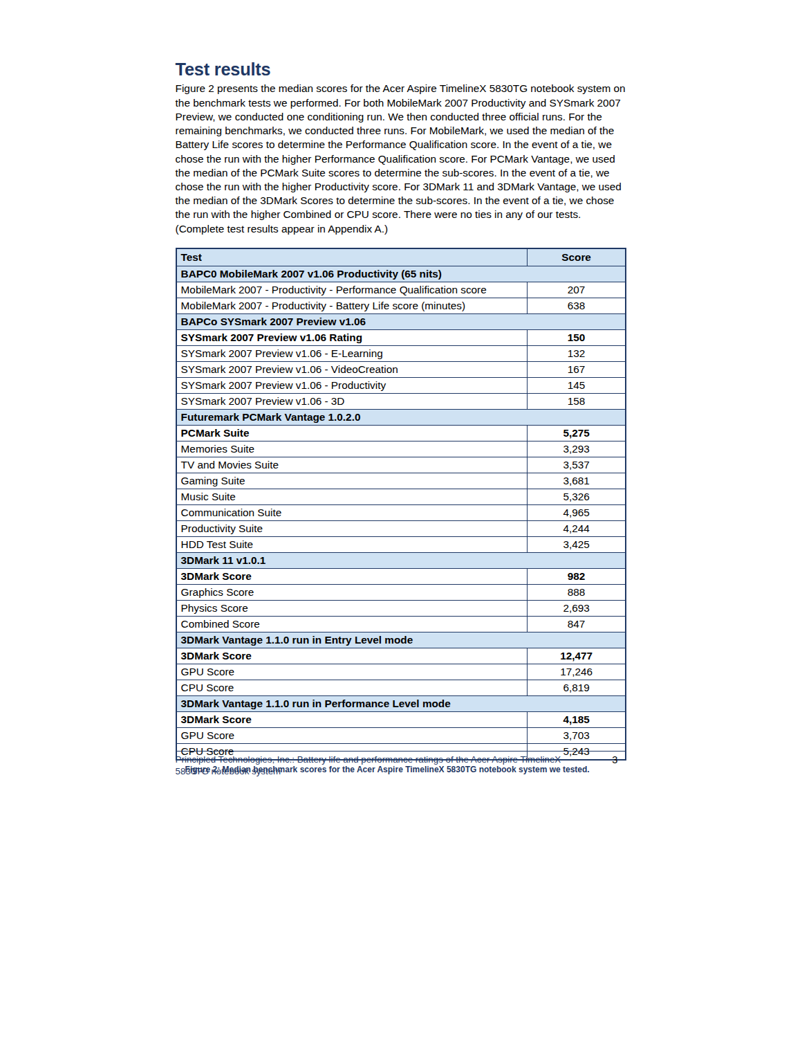Test results
Figure 2 presents the median scores for the Acer Aspire TimelineX 5830TG notebook system on the benchmark tests we performed. For both MobileMark 2007 Productivity and SYSmark 2007 Preview, we conducted one conditioning run. We then conducted three official runs. For the remaining benchmarks, we conducted three runs. For MobileMark, we used the median of the Battery Life scores to determine the Performance Qualification score. In the event of a tie, we chose the run with the higher Performance Qualification score. For PCMark Vantage, we used the median of the PCMark Suite scores to determine the sub-scores. In the event of a tie, we chose the run with the higher Productivity score. For 3DMark 11 and 3DMark Vantage, we used the median of the 3DMark Scores to determine the sub-scores. In the event of a tie, we chose the run with the higher Combined or CPU score. There were no ties in any of our tests. (Complete test results appear in Appendix A.)
| Test | Score |
| --- | --- |
| BAPC0 MobileMark 2007 v1.06 Productivity (65 nits) |
| MobileMark 2007 - Productivity - Performance Qualification score | 207 |
| MobileMark 2007 - Productivity - Battery Life score (minutes) | 638 |
| BAPCo SYSmark 2007 Preview v1.06 |
| SYSmark 2007 Preview v1.06 Rating | 150 |
| SYSmark 2007 Preview v1.06 - E-Learning | 132 |
| SYSmark 2007 Preview v1.06 - VideoCreation | 167 |
| SYSmark 2007 Preview v1.06 - Productivity | 145 |
| SYSmark 2007 Preview v1.06 - 3D | 158 |
| Futuremark PCMark Vantage 1.0.2.0 |
| PCMark Suite | 5,275 |
| Memories Suite | 3,293 |
| TV and Movies Suite | 3,537 |
| Gaming Suite | 3,681 |
| Music Suite | 5,326 |
| Communication Suite | 4,965 |
| Productivity Suite | 4,244 |
| HDD Test Suite | 3,425 |
| 3DMark 11 v1.0.1 |
| 3DMark Score | 982 |
| Graphics Score | 888 |
| Physics Score | 2,693 |
| Combined Score | 847 |
| 3DMark Vantage 1.1.0 run in Entry Level mode |
| 3DMark Score | 12,477 |
| GPU Score | 17,246 |
| CPU Score | 6,819 |
| 3DMark Vantage 1.1.0 run in Performance Level mode |
| 3DMark Score | 4,185 |
| GPU Score | 3,703 |
| CPU Score | 5,243 |
Figure 2: Median benchmark scores for the Acer Aspire TimelineX 5830TG notebook system we tested.
Principled Technologies, Inc.: Battery life and performance ratings of the Acer Aspire TimelineX 5830TG notebook system 3